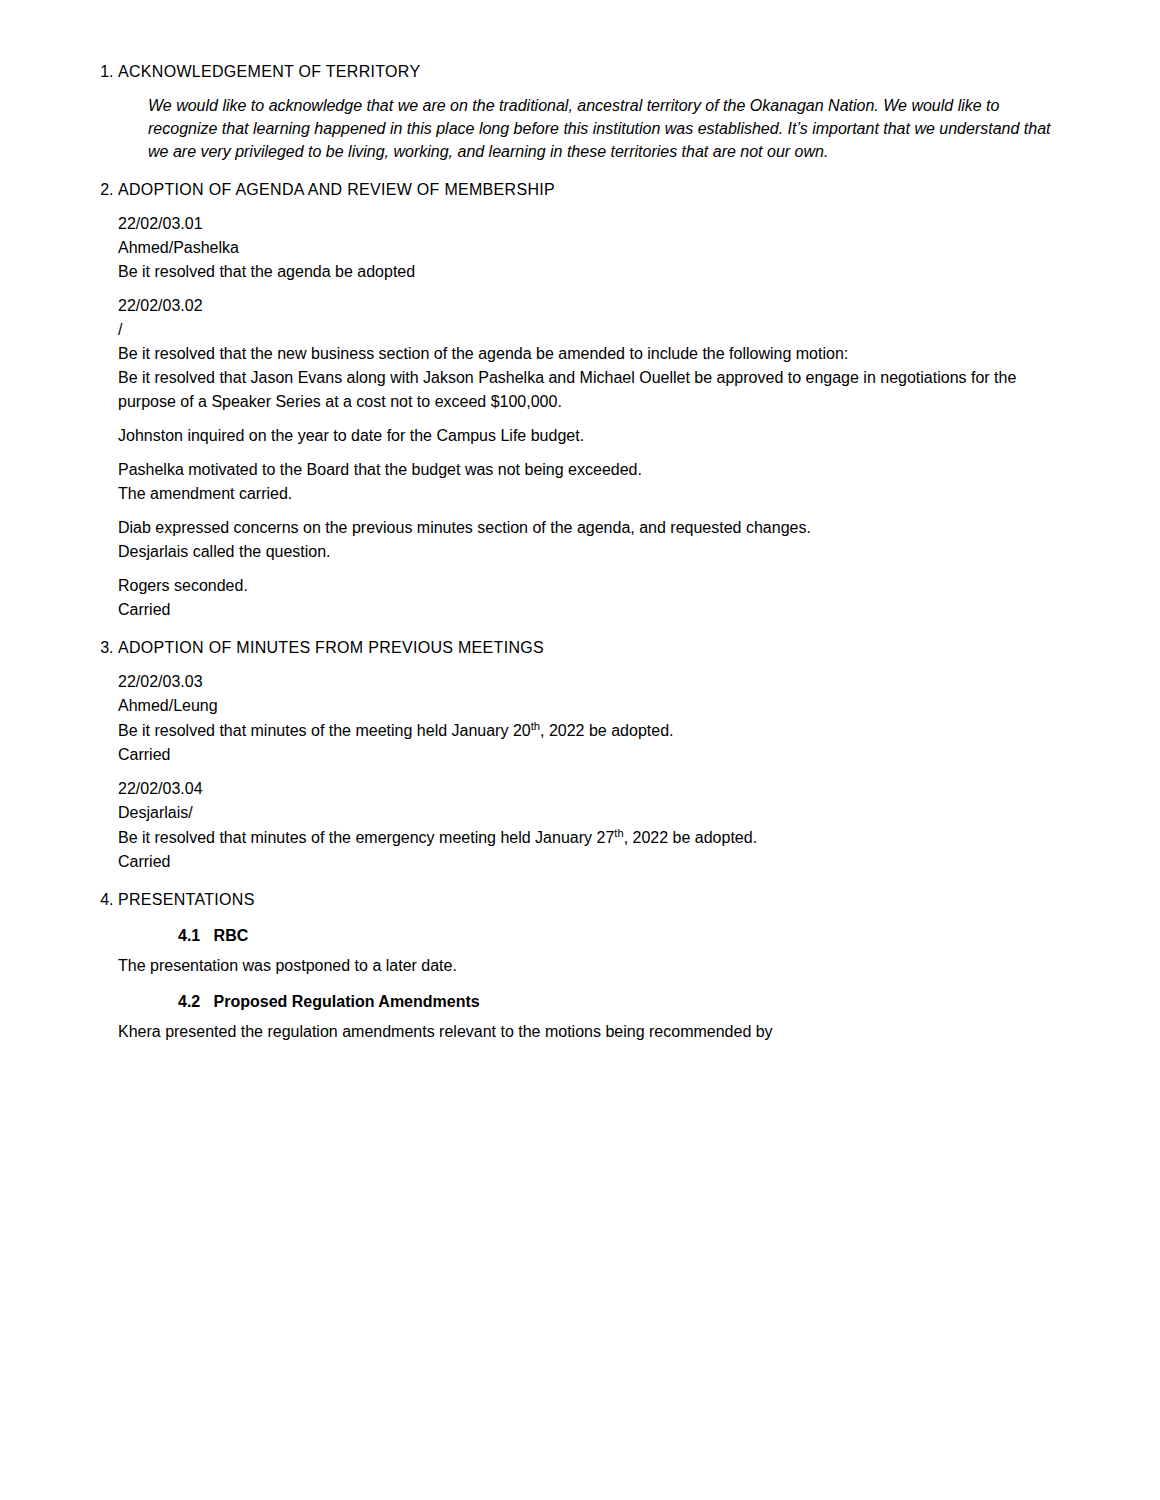ACKNOWLEDGEMENT OF TERRITORY
We would like to acknowledge that we are on the traditional, ancestral territory of the Okanagan Nation. We would like to recognize that learning happened in this place long before this institution was established. It’s important that we understand that we are very privileged to be living, working, and learning in these territories that are not our own.
ADOPTION OF AGENDA AND REVIEW OF MEMBERSHIP
22/02/03.01
Ahmed/Pashelka
Be it resolved that the agenda be adopted
22/02/03.02
/
Be it resolved that the new business section of the agenda be amended to include the following motion:
Be it resolved that Jason Evans along with Jakson Pashelka and Michael Ouellet be approved to engage in negotiations for the purpose of a Speaker Series at a cost not to exceed $100,000.
Johnston inquired on the year to date for the Campus Life budget.
Pashelka motivated to the Board that the budget was not being exceeded.
The amendment carried.
Diab expressed concerns on the previous minutes section of the agenda, and requested changes.
Desjarlais called the question.
Rogers seconded.
Carried
ADOPTION OF MINUTES FROM PREVIOUS MEETINGS
22/02/03.03
Ahmed/Leung
Be it resolved that minutes of the meeting held January 20th, 2022 be adopted.
Carried
22/02/03.04
Desjarlais/
Be it resolved that minutes of the emergency meeting held January 27th, 2022 be adopted.
Carried
PRESENTATIONS
4.1 RBC
The presentation was postponed to a later date.
4.2 Proposed Regulation Amendments
Khera presented the regulation amendments relevant to the motions being recommended by